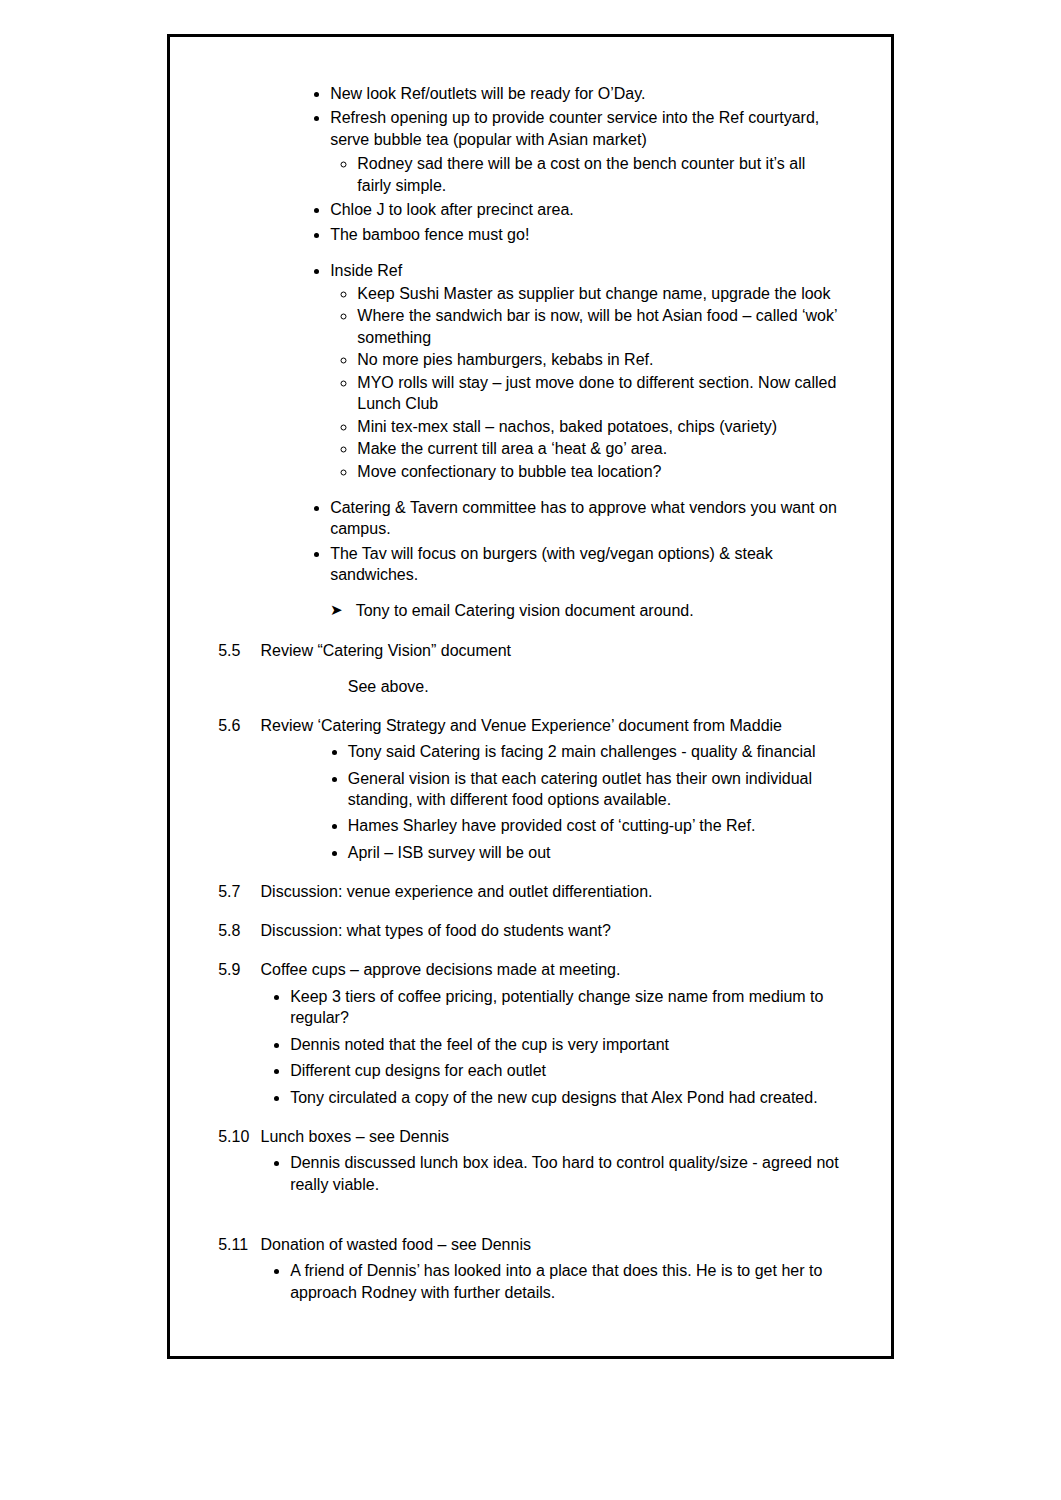New look Ref/outlets will be ready for O’Day.
Refresh opening up to provide counter service into the Ref courtyard, serve bubble tea (popular with Asian market)
Rodney sad there will be a cost on the bench counter but it’s all fairly simple.
Chloe J to look after precinct area.
The bamboo fence must go!
Inside Ref
Keep Sushi Master as supplier but change name, upgrade the look
Where the sandwich bar is now, will be hot Asian food – called ‘wok’ something
No more pies hamburgers, kebabs in Ref.
MYO rolls will stay – just move done to different section. Now called Lunch Club
Mini tex-mex stall – nachos, baked potatoes, chips (variety)
Make the current till area a ‘heat & go’ area.
Move confectionary to bubble tea location?
Catering & Tavern committee has to approve what vendors you want on campus.
The Tav will focus on burgers (with veg/vegan options) & steak sandwiches.
Tony to email Catering vision document around.
5.5
Review “Catering Vision” document
See above.
5.6
Review ‘Catering Strategy and Venue Experience’ document from Maddie
Tony said Catering is facing 2 main challenges - quality & financial
General vision is that each catering outlet has their own individual standing, with different food options available.
Hames Sharley have provided cost of ‘cutting-up’ the Ref.
April – ISB survey will be out
5.7
Discussion: venue experience and outlet differentiation.
5.8
Discussion: what types of food do students want?
5.9
Coffee cups – approve decisions made at meeting.
Keep 3 tiers of coffee pricing, potentially change size name from medium to regular?
Dennis noted that the feel of the cup is very important
Different cup designs for each outlet
Tony circulated a copy of the new cup designs that Alex Pond had created.
5.10
Lunch boxes – see Dennis
Dennis discussed lunch box idea. Too hard to control quality/size - agreed not really viable.
5.11
Donation of wasted food – see Dennis
A friend of Dennis’ has looked into a place that does this. He is to get her to approach Rodney with further details.